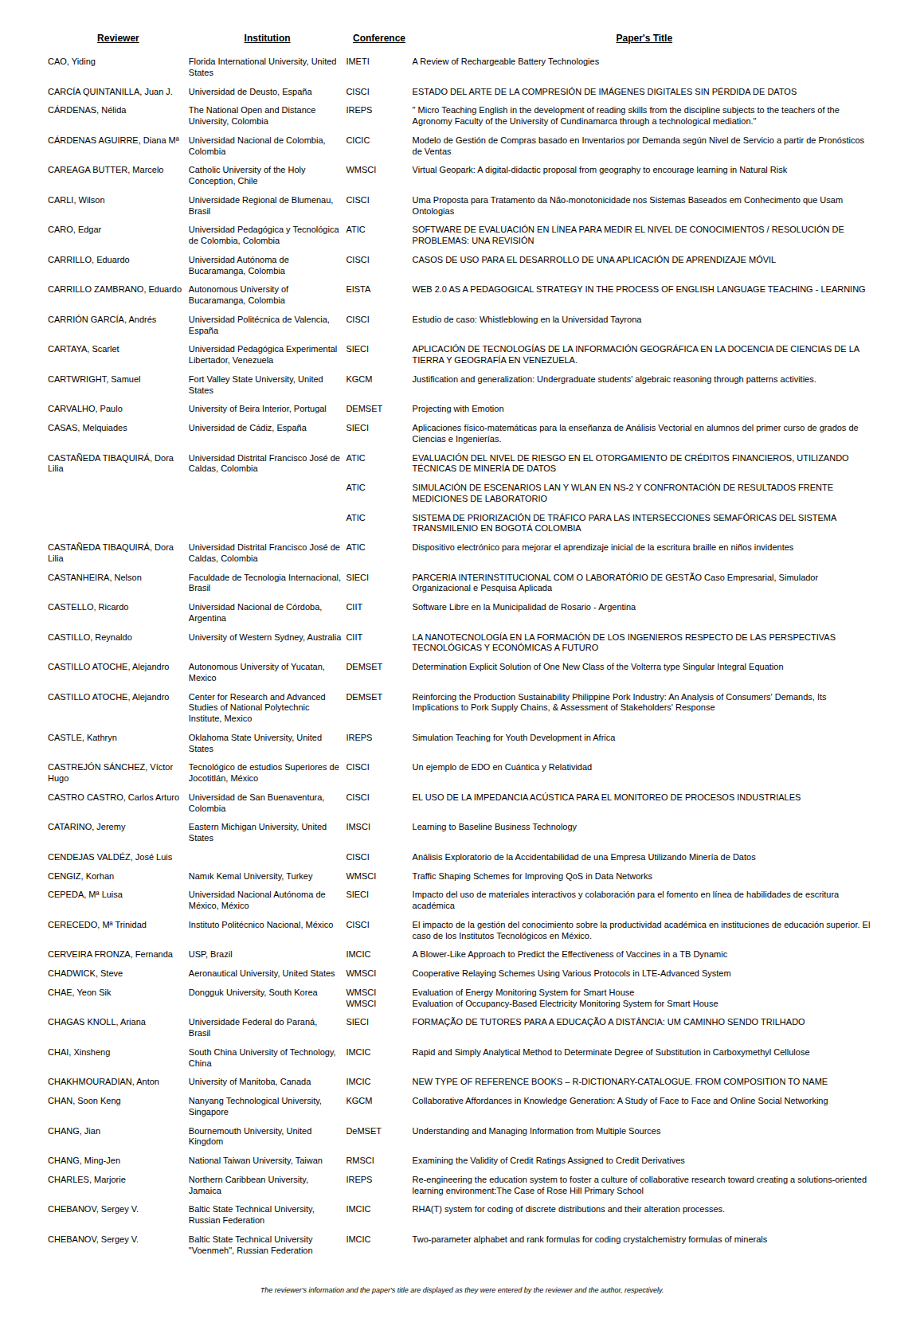| Reviewer | Institution | Conference | Paper's Title |
| --- | --- | --- | --- |
| CAO, Yiding | Florida International University, United States | IMETI | A Review of Rechargeable Battery Technologies |
| CARCÍA QUINTANILLA, Juan J. | Universidad de Deusto, España | CISCI | ESTADO DEL ARTE DE LA COMPRESIÓN DE IMÁGENES DIGITALES SIN PÉRDIDA DE DATOS |
| CÁRDENAS, Nélida | The National Open and Distance University, Colombia | IREPS | " Micro Teaching English in the development of reading skills from the discipline subjects to the teachers of the Agronomy Faculty of the University of Cundinamarca through a technological mediation." |
| CÁRDENAS AGUIRRE, Diana Mª | Universidad Nacional de Colombia, Colombia | CICIC | Modelo de Gestión de Compras basado en Inventarios por Demanda según Nivel de Servicio a partir de Pronósticos de Ventas |
| CAREAGA BUTTER, Marcelo | Catholic University of the Holy Conception, Chile | WMSCI | Virtual Geopark: A digital-didactic proposal from geography to encourage learning in Natural Risk |
| CARLI, Wilson | Universidade Regional de Blumenau, Brasil | CISCI | Uma Proposta para Tratamento da Não-monotonicidade nos Sistemas Baseados em Conhecimento que Usam Ontologias |
| CARO, Edgar | Universidad Pedagógica y Tecnológica de Colombia, Colombia | ATIC | SOFTWARE DE EVALUACIÓN EN LÍNEA PARA MEDIR EL NIVEL DE CONOCIMIENTOS / RESOLUCIÓN DE PROBLEMAS: UNA REVISIÓN |
| CARRILLO, Eduardo | Universidad Autónoma de Bucaramanga, Colombia | CISCI | CASOS DE USO PARA EL DESARROLLO DE UNA APLICACIÓN DE APRENDIZAJE MÓVIL |
| CARRILLO ZAMBRANO, Eduardo | Autonomous University of Bucaramanga, Colombia | EISTA | WEB 2.0 AS A PEDAGOGICAL STRATEGY IN THE PROCESS OF ENGLISH LANGUAGE TEACHING - LEARNING |
| CARRIÓN GARCÍA, Andrés | Universidad Politécnica de Valencia, España | CISCI | Estudio de caso: Whistleblowing en la Universidad Tayrona |
| CARTAYA, Scarlet | Universidad Pedagógica Experimental Libertador, Venezuela | SIECI | APLICACIÓN DE TECNOLOGÍAS DE LA INFORMACIÓN GEOGRÁFICA EN LA DOCENCIA DE CIENCIAS DE LA TIERRA Y GEOGRAFÍA EN VENEZUELA. |
| CARTWRIGHT, Samuel | Fort Valley State University, United States | KGCM | Justification and generalization: Undergraduate students' algebraic reasoning through patterns activities. |
| CARVALHO, Paulo | University of Beira Interior, Portugal | DEMSET | Projecting with Emotion |
| CASAS, Melquiades | Universidad de Cádiz, España | SIECI | Aplicaciones físico-matemáticas para la enseñanza de Análisis Vectorial en alumnos del primer curso de grados de Ciencias e Ingenierías. |
| CASTAÑEDA TIBAQUIRÁ, Dora Lilia | Universidad Distrital Francisco José de Caldas, Colombia | ATIC | EVALUACIÓN DEL NIVEL DE RIESGO EN EL OTORGAMIENTO DE CRÉDITOS FINANCIEROS, UTILIZANDO TÉCNICAS DE MINERÍA DE DATOS |
| | | ATIC | SIMULACIÓN DE ESCENARIOS LAN Y WLAN EN NS-2 Y CONFRONTACIÓN DE RESULTADOS FRENTE MEDICIONES DE LABORATORIO |
| | | ATIC | SISTEMA DE PRIORIZACIÓN DE TRÁFICO PARA LAS INTERSECCIONES SEMAFÓRICAS DEL SISTEMA TRANSMILENIO EN BOGOTÁ COLOMBIA |
| CASTAÑEDA TIBAQUIRÁ, Dora Lilia | Universidad Distrital Francisco José de Caldas, Colombia | ATIC | Dispositivo electrónico para mejorar el aprendizaje inicial de la escritura braille en niños invidentes |
| CASTANHEIRA, Nelson | Faculdade de Tecnologia Internacional, Brasil | SIECI | PARCERIA INTERINSTITUCIONAL COM O LABORATÓRIO DE GESTÃO Caso Empresarial, Simulador Organizacional e Pesquisa Aplicada |
| CASTELLO, Ricardo | Universidad Nacional de Córdoba, Argentina | CIIT | Software Libre en la Municipalidad de Rosario - Argentina |
| CASTILLO, Reynaldo | University of Western Sydney, Australia | CIIT | LA NANOTECNOLOGÍA EN LA FORMACIÓN DE LOS INGENIEROS RESPECTO DE LAS PERSPECTIVAS TECNOLÓGICAS Y ECONÓMICAS A FUTURO |
| CASTILLO ATOCHE, Alejandro | Autonomous University of Yucatan, Mexico | DEMSET | Determination Explicit Solution of One New Class of the Volterra type Singular Integral Equation |
| CASTILLO ATOCHE, Alejandro | Center for Research and Advanced Studies of National Polytechnic Institute, Mexico | DEMSET | Reinforcing the Production Sustainability Philippine Pork Industry: An Analysis of Consumers' Demands, Its Implications to Pork Supply Chains, & Assessment of Stakeholders' Response |
| CASTLE, Kathryn | Oklahoma State University, United States | IREPS | Simulation Teaching for Youth Development in Africa |
| CASTREJÓN SÁNCHEZ, Víctor Hugo | Tecnológico de estudios Superiores de Jocotitlán, México | CISCI | Un ejemplo de EDO en Cuántica y Relatividad |
| CASTRO CASTRO, Carlos Arturo | Universidad de San Buenaventura, Colombia | CISCI | EL USO DE LA IMPEDANCIA ACÚSTICA PARA EL MONITOREO DE PROCESOS INDUSTRIALES |
| CATARINO, Jeremy | Eastern Michigan University, United States | IMSCI | Learning to Baseline Business Technology |
| CENDEJAS VALDÉZ, José Luis | | CISCI | Análisis Exploratorio de la Accidentabilidad de una Empresa Utilizando Minería de Datos |
| CENGIZ, Korhan | Namık Kemal University, Turkey | WMSCI | Traffic Shaping Schemes for Improving QoS in Data Networks |
| CEPEDA, Mª Luisa | Universidad Nacional Autónoma de México, México | SIECI | Impacto del uso de materiales interactivos y colaboración para el fomento en línea de habilidades de escritura académica |
| CERECEDO, Mª Trinidad | Instituto Politécnico Nacional, México | CISCI | El impacto de la gestión del conocimiento sobre la productividad académica en instituciones de educación superior. El caso de los Institutos Tecnológicos en México. |
| CERVEIRA FRONZA, Fernanda | USP, Brazil | IMCIC | A Blower-Like Approach to Predict the Effectiveness of Vaccines in a TB Dynamic |
| CHADWICK, Steve | Aeronautical University, United States | WMSCI | Cooperative Relaying Schemes Using Various Protocols in LTE-Advanced System |
| CHAE, Yeon Sik | Dongguk University, South Korea | WMSCI WMSCI | Evaluation of Energy Monitoring System for Smart House Evaluation of Occupancy-Based Electricity Monitoring System for Smart House |
| CHAGAS KNOLL, Ariana | Universidade Federal do Paraná, Brasil | SIECI | FORMAÇÃO DE TUTORES PARA A EDUCAÇÃO A DISTÂNCIA: UM CAMINHO SENDO TRILHADO |
| CHAI, Xinsheng | South China University of Technology, China | IMCIC | Rapid and Simply Analytical Method to Determinate Degree of Substitution in Carboxymethyl Cellulose |
| CHAKHMOURADIAN, Anton | University of Manitoba, Canada | IMCIC | NEW TYPE OF REFERENCE BOOKS – R-DICTIONARY-CATALOGUE. FROM COMPOSITION TO NAME |
| CHAN, Soon Keng | Nanyang Technological University, Singapore | KGCM | Collaborative Affordances in Knowledge Generation: A Study of Face to Face and Online Social Networking |
| CHANG, Jian | Bournemouth University, United Kingdom | DeMSET | Understanding and Managing Information from Multiple Sources |
| CHANG, Ming-Jen | National Taiwan University, Taiwan | RMSCI | Examining the Validity of Credit Ratings Assigned to Credit Derivatives |
| CHARLES, Marjorie | Northern Caribbean University, Jamaica | IREPS | Re-engineering the education system to foster a culture of collaborative research toward creating a solutions-oriented learning environment:The Case of Rose Hill Primary School |
| CHEBANOV, Sergey V. | Baltic State Technical University, Russian Federation | IMCIC | RHA(T) system for coding of discrete distributions and their alteration processes. |
| CHEBANOV, Sergey V. | Baltic State Technical University "Voenmeh", Russian Federation | IMCIC | Two-parameter alphabet and rank formulas for coding crystalchemistry formulas of minerals |
The reviewer's information and the paper's title are displayed as they were entered by the reviewer and the author, respectively.